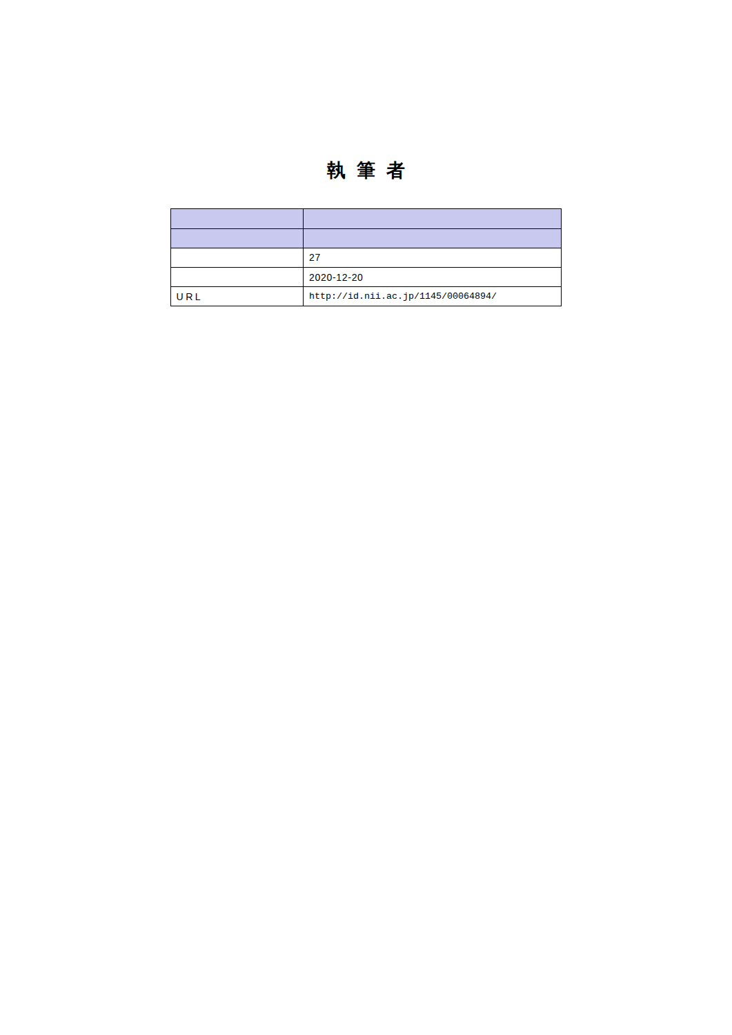執筆者
| | 27 |
| | 2020-12-20 |
| URL | http://id.nii.ac.jp/1145/00064894/ |